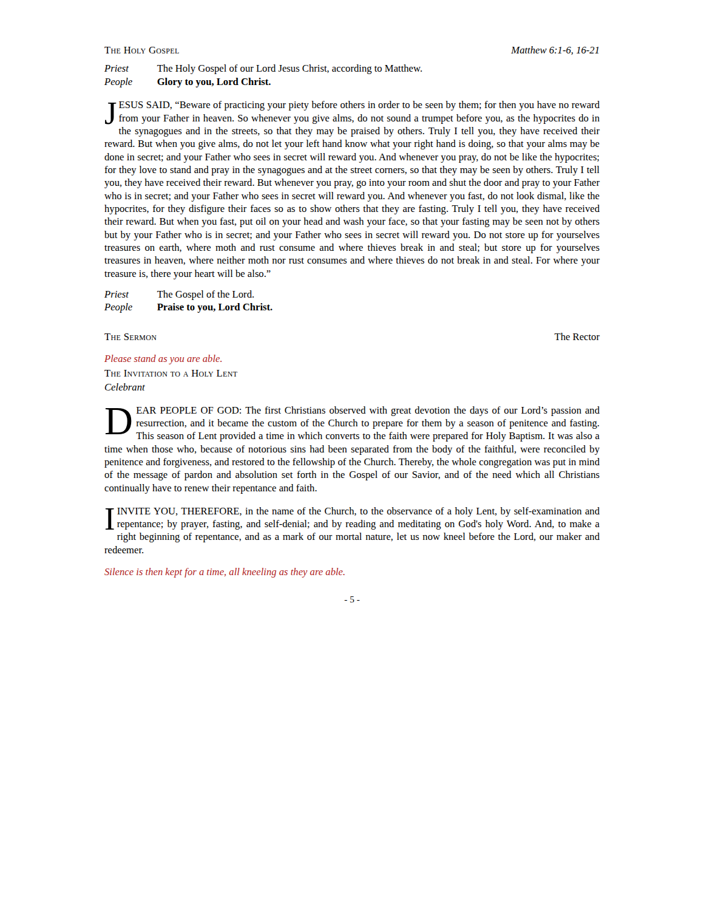The Holy Gospel Matthew 6:1-6, 16-21
Priest The Holy Gospel of our Lord Jesus Christ, according to Matthew.
People Glory to you, Lord Christ.
JESUS SAID, “Beware of practicing your piety before others in order to be seen by them; for then you have no reward from your Father in heaven. So whenever you give alms, do not sound a trumpet before you, as the hypocrites do in the synagogues and in the streets, so that they may be praised by others. Truly I tell you, they have received their reward. But when you give alms, do not let your left hand know what your right hand is doing, so that your alms may be done in secret; and your Father who sees in secret will reward you. And whenever you pray, do not be like the hypocrites; for they love to stand and pray in the synagogues and at the street corners, so that they may be seen by others. Truly I tell you, they have received their reward. But whenever you pray, go into your room and shut the door and pray to your Father who is in secret; and your Father who sees in secret will reward you. And whenever you fast, do not look dismal, like the hypocrites, for they disfigure their faces so as to show others that they are fasting. Truly I tell you, they have received their reward. But when you fast, put oil on your head and wash your face, so that your fasting may be seen not by others but by your Father who is in secret; and your Father who sees in secret will reward you. Do not store up for yourselves treasures on earth, where moth and rust consume and where thieves break in and steal; but store up for yourselves treasures in heaven, where neither moth nor rust consumes and where thieves do not break in and steal. For where your treasure is, there your heart will be also.”
Priest The Gospel of the Lord.
People Praise to you, Lord Christ.
The Sermon The Rector
Please stand as you are able.
The Invitation to a Holy Lent
Celebrant
DEAR PEOPLE OF GOD: The first Christians observed with great devotion the days of our Lord’s passion and resurrection, and it became the custom of the Church to prepare for them by a season of penitence and fasting. This season of Lent provided a time in which converts to the faith were prepared for Holy Baptism. It was also a time when those who, because of notorious sins had been separated from the body of the faithful, were reconciled by penitence and forgiveness, and restored to the fellowship of the Church. Thereby, the whole congregation was put in mind of the message of pardon and absolution set forth in the Gospel of our Savior, and of the need which all Christians continually have to renew their repentance and faith.
I INVITE YOU, THEREFORE, in the name of the Church, to the observance of a holy Lent, by self-examination and repentance; by prayer, fasting, and self-denial; and by reading and meditating on God's holy Word. And, to make a right beginning of repentance, and as a mark of our mortal nature, let us now kneel before the Lord, our maker and redeemer.
Silence is then kept for a time, all kneeling as they are able.
- 5 -